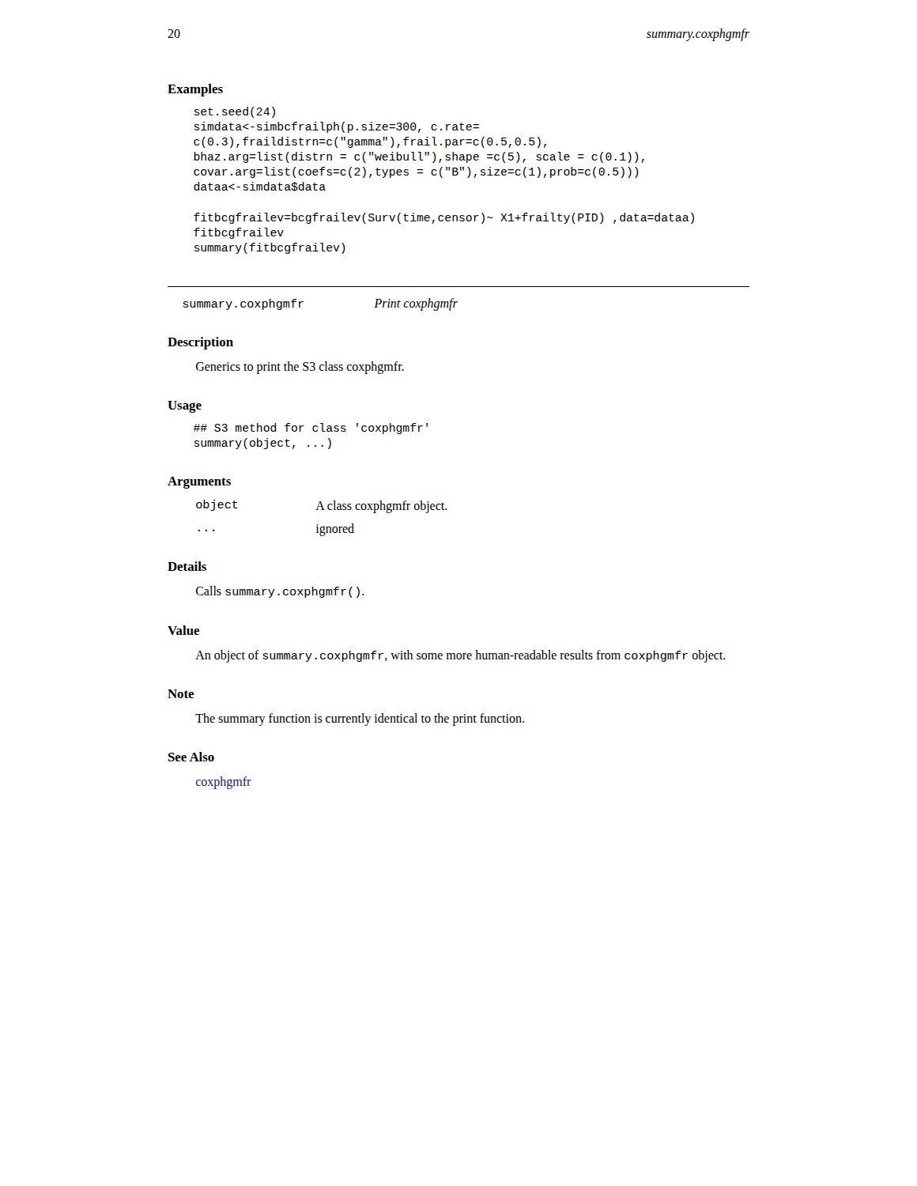20 summary.coxphgmfr
Examples
set.seed(24)
simdata<-simbcfrailph(p.size=300, c.rate= c(0.3),fraildistrn=c("gamma"),frail.par=c(0.5,0.5),
bhaz.arg=list(distrn = c("weibull"),shape =c(5), scale = c(0.1)),
covar.arg=list(coefs=c(2),types = c("B"),size=c(1),prob=c(0.5)))
dataa<-simdata$data

fitbcgfrailev=bcgfrailev(Surv(time,censor)~ X1+frailty(PID) ,data=dataa)
fitbcgfrailev
summary(fitbcgfrailev)
summary.coxphgmfr Print coxphgmfr
Description
Generics to print the S3 class coxphgmfr.
Usage
## S3 method for class 'coxphgmfr'
summary(object, ...)
Arguments
object
A class coxphgmfr object.
...
ignored
Details
Calls summary.coxphgmfr().
Value
An object of summary.coxphgmfr, with some more human-readable results from coxphgmfr object.
Note
The summary function is currently identical to the print function.
See Also
coxphgmfr